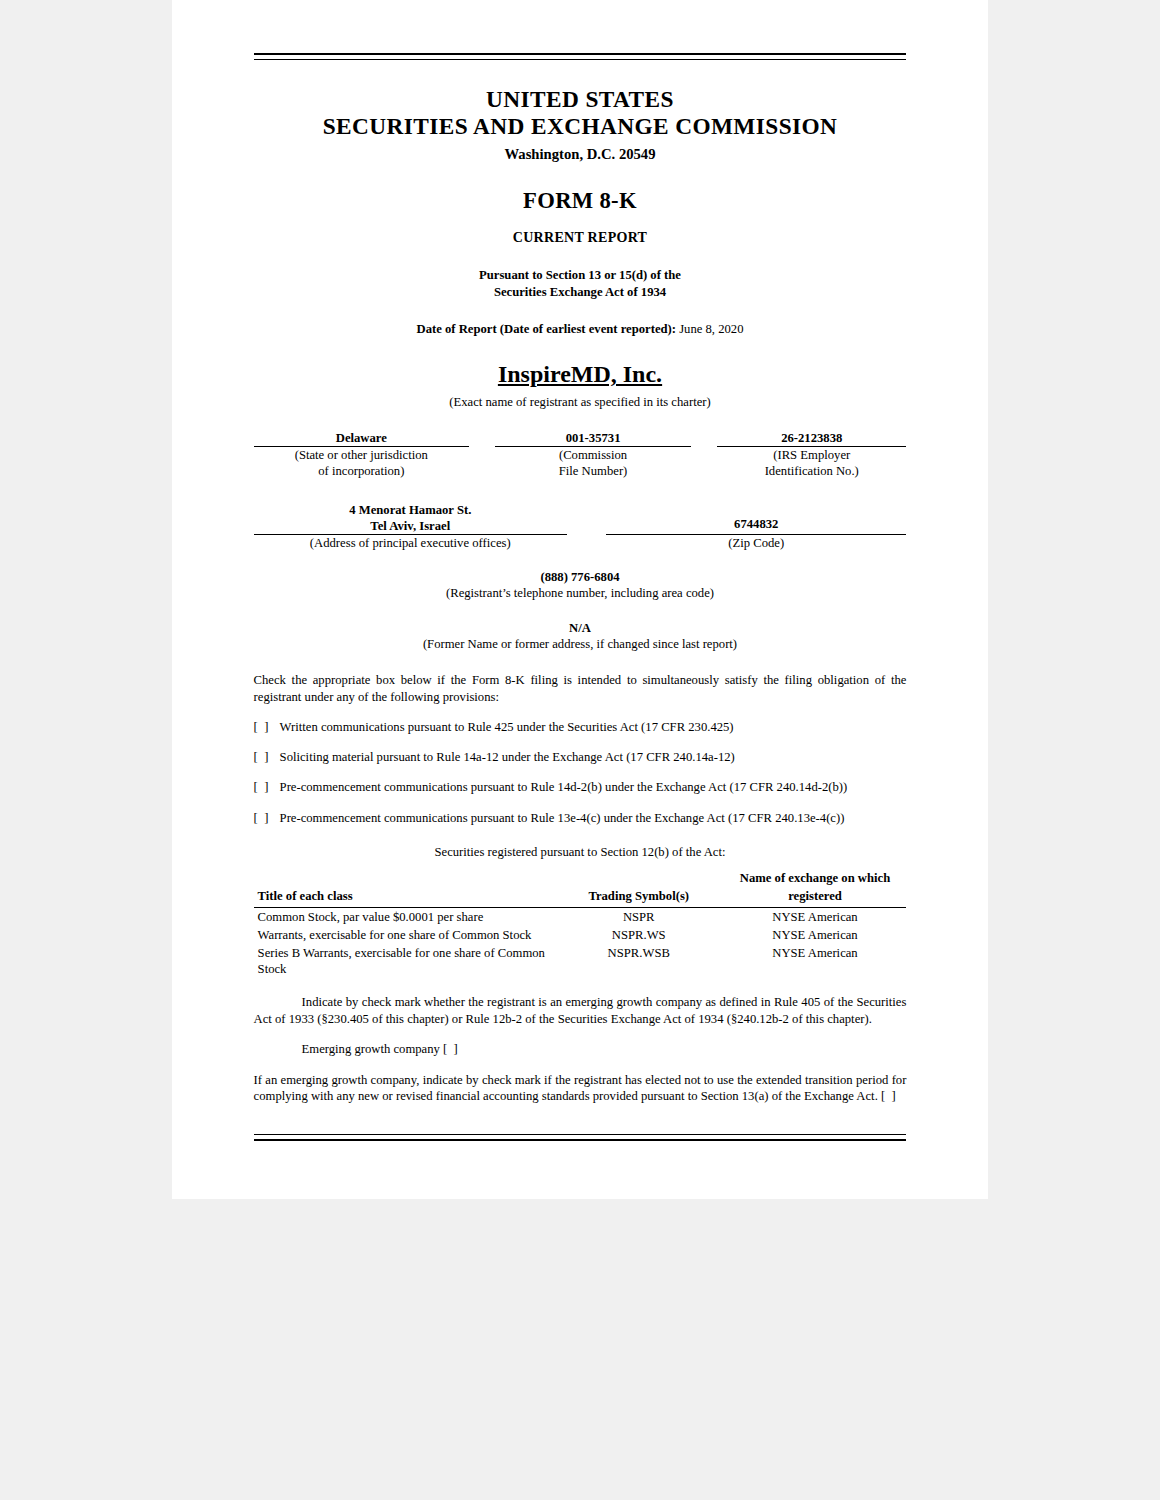UNITED STATES
SECURITIES AND EXCHANGE COMMISSION
Washington, D.C. 20549
FORM 8-K
CURRENT REPORT
Pursuant to Section 13 or 15(d) of the
Securities Exchange Act of 1934
Date of Report (Date of earliest event reported): June 8, 2020
InspireMD, Inc.
(Exact name of registrant as specified in its charter)
| Delaware | | 001-35731 | | 26-2123838 |
| (State or other jurisdiction of incorporation) | | (Commission File Number) | | (IRS Employer Identification No.) |
| 4 Menorat Hamaor St. Tel Aviv, Israel | | 6744832 |
| (Address of principal executive offices) | | (Zip Code) |
(888) 776-6804
(Registrant’s telephone number, including area code)
N/A
(Former Name or former address, if changed since last report)
Check the appropriate box below if the Form 8-K filing is intended to simultaneously satisfy the filing obligation of the registrant under any of the following provisions:
[ ] Written communications pursuant to Rule 425 under the Securities Act (17 CFR 230.425)
[ ] Soliciting material pursuant to Rule 14a-12 under the Exchange Act (17 CFR 240.14a-12)
[ ] Pre-commencement communications pursuant to Rule 14d-2(b) under the Exchange Act (17 CFR 240.14d-2(b))
[ ] Pre-commencement communications pursuant to Rule 13e-4(c) under the Exchange Act (17 CFR 240.13e-4(c))
Securities registered pursuant to Section 12(b) of the Act:
| | | Name of exchange on which |
| --- | --- | --- |
| Title of each class | Trading Symbol(s) | registered |
| Common Stock, par value $0.0001 per share | NSPR | NYSE American |
| Warrants, exercisable for one share of Common Stock | NSPR.WS | NYSE American |
| Series B Warrants, exercisable for one share of Common Stock | NSPR.WSB | NYSE American |
Indicate by check mark whether the registrant is an emerging growth company as defined in Rule 405 of the Securities Act of 1933 (§230.405 of this chapter) or Rule 12b-2 of the Securities Exchange Act of 1934 (§240.12b-2 of this chapter).
Emerging growth company [ ]
If an emerging growth company, indicate by check mark if the registrant has elected not to use the extended transition period for complying with any new or revised financial accounting standards provided pursuant to Section 13(a) of the Exchange Act. [ ]